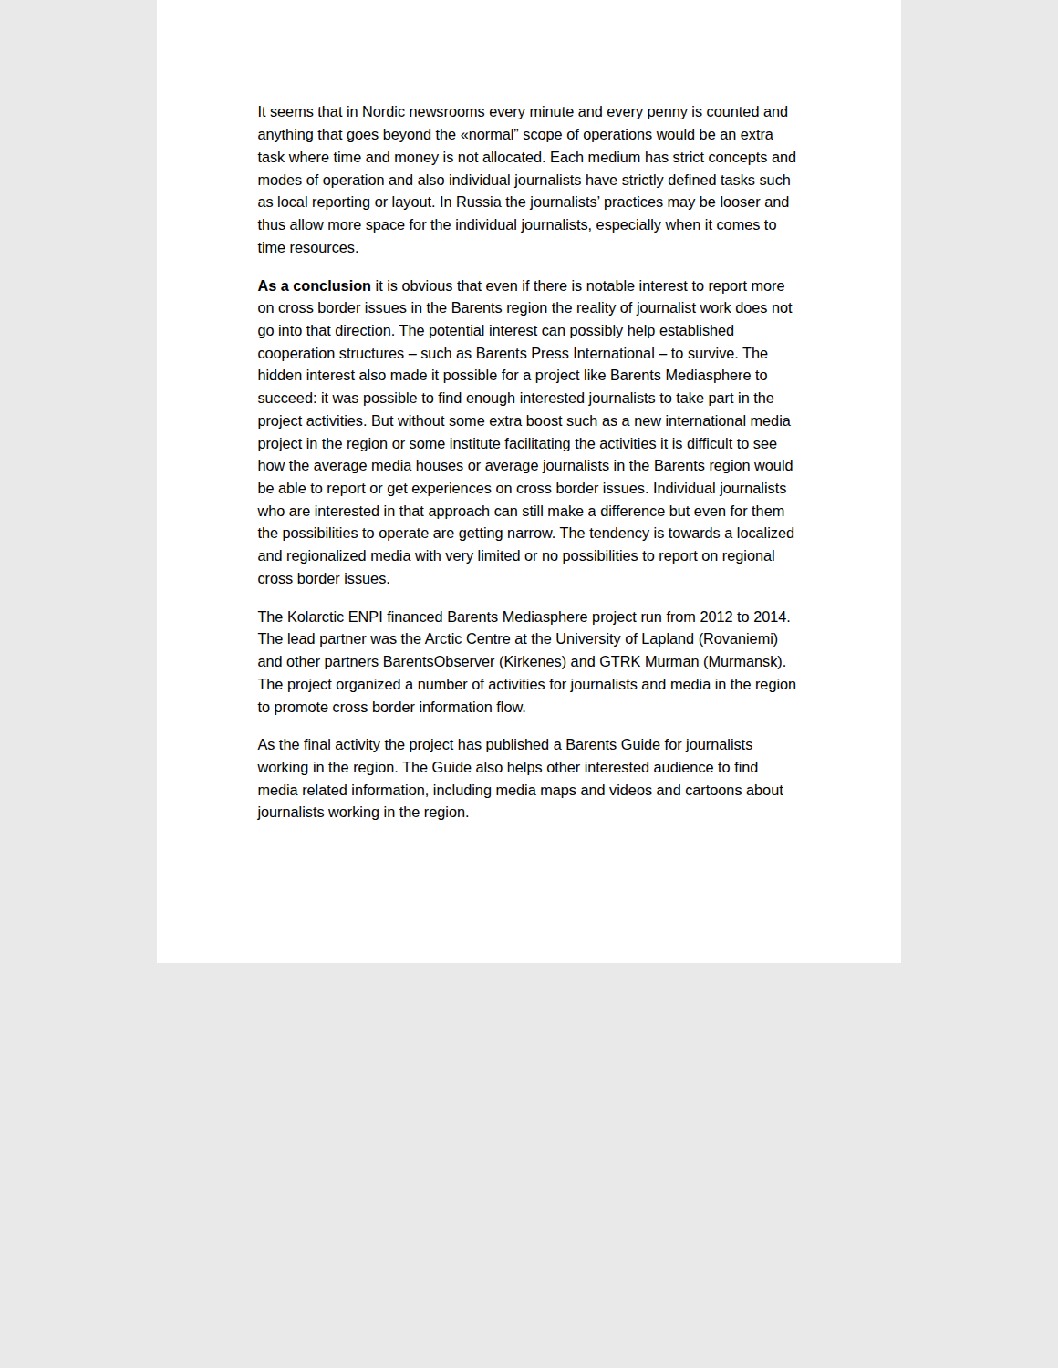It seems that in Nordic newsrooms every minute and every penny is counted and anything that goes beyond the «normal” scope of operations would be an extra task where time and money is not allocated. Each medium has strict concepts and modes of operation and also individual journalists have strictly defined tasks such as local reporting or layout. In Russia the journalists’ practices may be looser and thus allow more space for the individual journalists, especially when it comes to time resources.
As a conclusion it is obvious that even if there is notable interest to report more on cross border issues in the Barents region the reality of journalist work does not go into that direction. The potential interest can possibly help established cooperation structures – such as Barents Press International – to survive. The hidden interest also made it possible for a project like Barents Mediasphere to succeed: it was possible to find enough interested journalists to take part in the project activities. But without some extra boost such as a new international media project in the region or some institute facilitating the activities it is difficult to see how the average media houses or average journalists in the Barents region would be able to report or get experiences on cross border issues. Individual journalists who are interested in that approach can still make a difference but even for them the possibilities to operate are getting narrow. The tendency is towards a localized and regionalized media with very limited or no possibilities to report on regional cross border issues.
The Kolarctic ENPI financed Barents Mediasphere project run from 2012 to 2014. The lead partner was the Arctic Centre at the University of Lapland (Rovaniemi) and other partners BarentsObserver (Kirkenes) and GTRK Murman (Murmansk). The project organized a number of activities for journalists and media in the region to promote cross border information flow.
As the final activity the project has published a Barents Guide for journalists working in the region. The Guide also helps other interested audience to find media related information, including media maps and videos and cartoons about journalists working in the region.